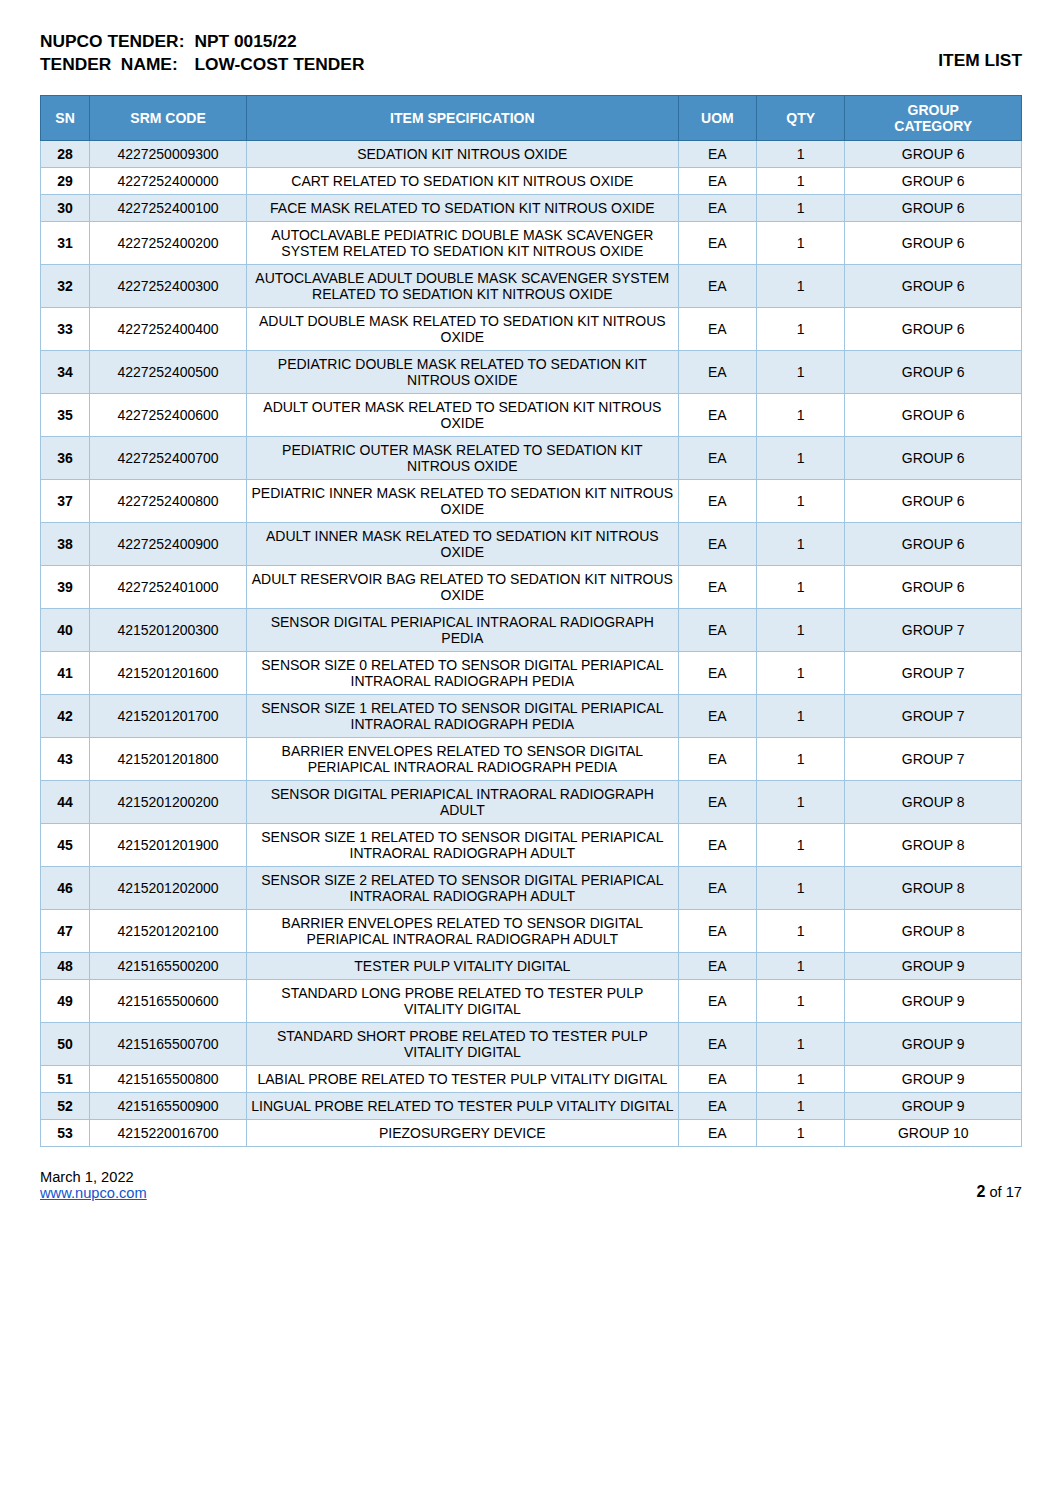| NUPCO TENDER: | NPT 0015/22 |
| TENDER NAME: | LOW-COST TENDER |
ITEM LIST
| SN | SRM CODE | ITEM SPECIFICATION | UOM | QTY | GROUP CATEGORY |
| --- | --- | --- | --- | --- | --- |
| 28 | 4227250009300 | SEDATION KIT NITROUS OXIDE | EA | 1 | GROUP 6 |
| 29 | 4227252400000 | CART RELATED TO SEDATION KIT NITROUS OXIDE | EA | 1 | GROUP 6 |
| 30 | 4227252400100 | FACE MASK RELATED TO SEDATION KIT NITROUS OXIDE | EA | 1 | GROUP 6 |
| 31 | 4227252400200 | AUTOCLAVABLE PEDIATRIC DOUBLE MASK SCAVENGER SYSTEM RELATED TO SEDATION KIT NITROUS OXIDE | EA | 1 | GROUP 6 |
| 32 | 4227252400300 | AUTOCLAVABLE ADULT DOUBLE MASK SCAVENGER SYSTEM RELATED TO SEDATION KIT NITROUS OXIDE | EA | 1 | GROUP 6 |
| 33 | 4227252400400 | ADULT DOUBLE MASK RELATED TO SEDATION KIT NITROUS OXIDE | EA | 1 | GROUP 6 |
| 34 | 4227252400500 | PEDIATRIC DOUBLE MASK RELATED TO SEDATION KIT NITROUS OXIDE | EA | 1 | GROUP 6 |
| 35 | 4227252400600 | ADULT OUTER MASK RELATED TO SEDATION KIT NITROUS OXIDE | EA | 1 | GROUP 6 |
| 36 | 4227252400700 | PEDIATRIC OUTER MASK RELATED TO SEDATION KIT NITROUS OXIDE | EA | 1 | GROUP 6 |
| 37 | 4227252400800 | PEDIATRIC INNER MASK RELATED TO SEDATION KIT NITROUS OXIDE | EA | 1 | GROUP 6 |
| 38 | 4227252400900 | ADULT INNER MASK RELATED TO SEDATION KIT NITROUS OXIDE | EA | 1 | GROUP 6 |
| 39 | 4227252401000 | ADULT RESERVOIR BAG RELATED TO SEDATION KIT NITROUS OXIDE | EA | 1 | GROUP 6 |
| 40 | 4215201200300 | SENSOR DIGITAL PERIAPICAL INTRAORAL RADIOGRAPH PEDIA | EA | 1 | GROUP 7 |
| 41 | 4215201201600 | SENSOR SIZE 0 RELATED TO SENSOR DIGITAL PERIAPICAL INTRAORAL RADIOGRAPH PEDIA | EA | 1 | GROUP 7 |
| 42 | 4215201201700 | SENSOR SIZE 1 RELATED TO SENSOR DIGITAL PERIAPICAL INTRAORAL RADIOGRAPH PEDIA | EA | 1 | GROUP 7 |
| 43 | 4215201201800 | BARRIER ENVELOPES RELATED TO SENSOR DIGITAL PERIAPICAL INTRAORAL RADIOGRAPH PEDIA | EA | 1 | GROUP 7 |
| 44 | 4215201200200 | SENSOR DIGITAL PERIAPICAL INTRAORAL RADIOGRAPH ADULT | EA | 1 | GROUP 8 |
| 45 | 4215201201900 | SENSOR SIZE 1 RELATED TO SENSOR DIGITAL PERIAPICAL INTRAORAL RADIOGRAPH ADULT | EA | 1 | GROUP 8 |
| 46 | 4215201202000 | SENSOR SIZE 2 RELATED TO SENSOR DIGITAL PERIAPICAL INTRAORAL RADIOGRAPH ADULT | EA | 1 | GROUP 8 |
| 47 | 4215201202100 | BARRIER ENVELOPES RELATED TO SENSOR DIGITAL PERIAPICAL INTRAORAL RADIOGRAPH ADULT | EA | 1 | GROUP 8 |
| 48 | 4215165500200 | TESTER PULP VITALITY DIGITAL | EA | 1 | GROUP 9 |
| 49 | 4215165500600 | STANDARD LONG PROBE RELATED TO TESTER PULP VITALITY DIGITAL | EA | 1 | GROUP 9 |
| 50 | 4215165500700 | STANDARD SHORT PROBE RELATED TO TESTER PULP VITALITY DIGITAL | EA | 1 | GROUP 9 |
| 51 | 4215165500800 | LABIAL PROBE RELATED TO TESTER PULP VITALITY DIGITAL | EA | 1 | GROUP 9 |
| 52 | 4215165500900 | LINGUAL PROBE RELATED TO TESTER PULP VITALITY DIGITAL | EA | 1 | GROUP 9 |
| 53 | 4215220016700 | PIEZOSURGERY DEVICE | EA | 1 | GROUP 10 |
March 1, 2022
www.nupco.com
2 of 17